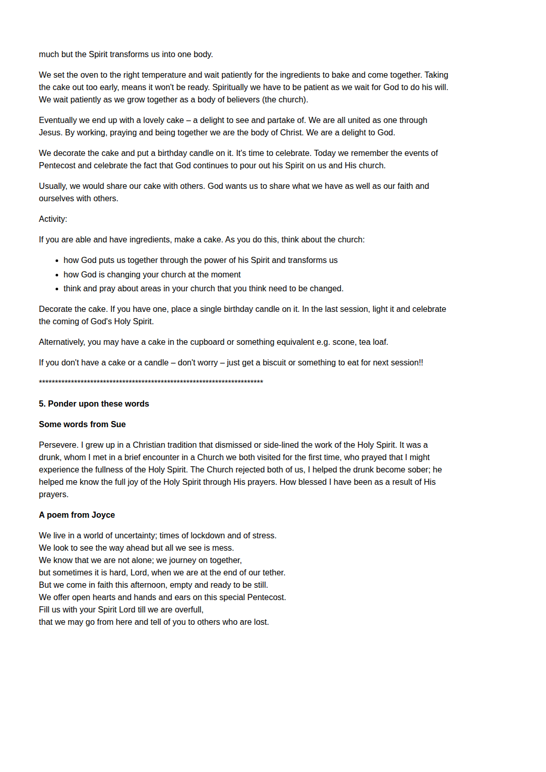much but the Spirit transforms us into one body.
We set the oven to the right temperature and wait patiently for the ingredients to bake and come together. Taking the cake out too early, means it won't be ready. Spiritually we have to be patient as we wait for God to do his will. We wait patiently as we grow together as a body of believers (the church).
Eventually we end up with a lovely cake – a delight to see and partake of. We are all united as one through Jesus. By working, praying and being together we are the body of Christ. We are a delight to God.
We decorate the cake and put a birthday candle on it. It's time to celebrate. Today we remember the events of Pentecost and celebrate the fact that God continues to pour out his Spirit on us and His church.
Usually, we would share our cake with others. God wants us to share what we have as well as our faith and ourselves with others.
Activity:
If you are able and have ingredients, make a cake. As you do this, think about the church:
how God puts us together through the power of his Spirit and transforms us
how God is changing your church at the moment
think and pray about areas in your church that you think need to be changed.
Decorate the cake. If you have one, place a single birthday candle on it. In the last session, light it and celebrate the coming of God's Holy Spirit.
Alternatively, you may have a cake in the cupboard or something equivalent e.g. scone, tea loaf.
If you don't have a cake or a candle – don't worry – just get a biscuit or something to eat for next session!!
**********************************************************************
5. Ponder upon these words
Some words from Sue
Persevere. I grew up in a Christian tradition that dismissed or side-lined the work of the Holy Spirit. It was a drunk, whom I met in a brief encounter in a Church we both visited for the first time, who prayed that I might experience the fullness of the Holy Spirit. The Church rejected both of us, I helped the drunk become sober; he helped me know the full joy of the Holy Spirit through His prayers. How blessed I have been as a result of His prayers.
A poem from Joyce
We live in a world of uncertainty; times of lockdown and of stress.
We look to see the way ahead but all we see is mess.
We know that we are not alone; we journey on together,
but sometimes it is hard, Lord, when we are at the end of our tether.
But we come in faith this afternoon, empty and ready to be still.
We offer open hearts and hands and ears on this special Pentecost.
Fill us with your Spirit Lord till we are overfull,
that we may go from here and tell of you to others who are lost.